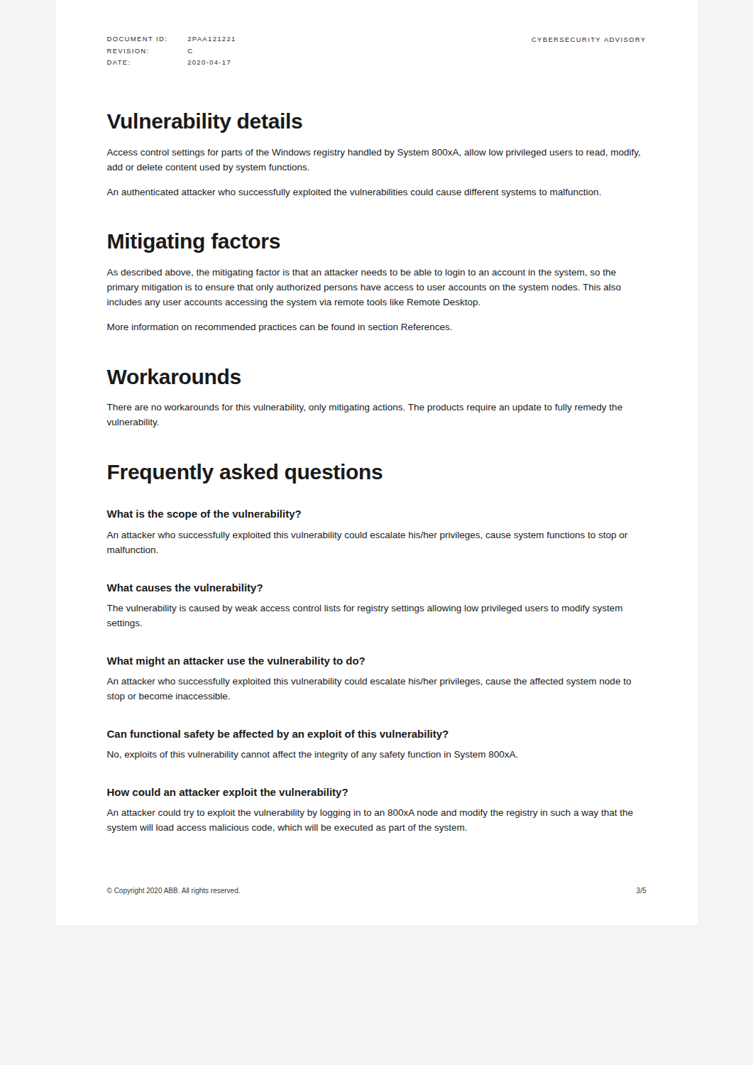| Document ID: | 2PAA121221 |
| Revision: | C |
| Date: | 2020-04-17 |
Cybersecurity Advisory
Vulnerability details
Access control settings for parts of the Windows registry handled by System 800xA, allow low privileged users to read, modify, add or delete content used by system functions.
An authenticated attacker who successfully exploited the vulnerabilities could cause different systems to malfunction.
Mitigating factors
As described above, the mitigating factor is that an attacker needs to be able to login to an account in the system, so the primary mitigation is to ensure that only authorized persons have access to user accounts on the system nodes. This also includes any user accounts accessing the system via remote tools like Remote Desktop.
More information on recommended practices can be found in section References.
Workarounds
There are no workarounds for this vulnerability, only mitigating actions. The products require an update to fully remedy the vulnerability.
Frequently asked questions
What is the scope of the vulnerability?
An attacker who successfully exploited this vulnerability could escalate his/her privileges, cause system functions to stop or malfunction.
What causes the vulnerability?
The vulnerability is caused by weak access control lists for registry settings allowing low privileged users to modify system settings.
What might an attacker use the vulnerability to do?
An attacker who successfully exploited this vulnerability could escalate his/her privileges, cause the affected system node to stop or become inaccessible.
Can functional safety be affected by an exploit of this vulnerability?
No, exploits of this vulnerability cannot affect the integrity of any safety function in System 800xA.
How could an attacker exploit the vulnerability?
An attacker could try to exploit the vulnerability by logging in to an 800xA node and modify the registry in such a way that the system will load access malicious code, which will be executed as part of the system.
© Copyright 2020 ABB. All rights reserved. 3/5